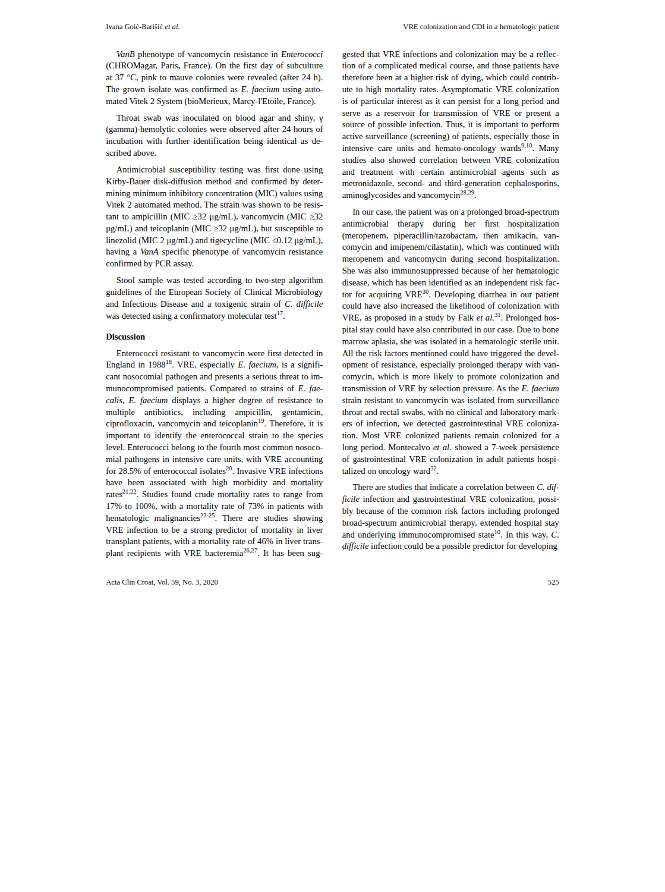Ivana Goić-Barišić et al.
VRE colonization and CDI in a hematologic patient
VanB phenotype of vancomycin resistance in Enterococci (CHROMagar, Paris, France). On the first day of subculture at 37 °C, pink to mauve colonies were revealed (after 24 h). The grown isolate was confirmed as E. faecium using automated Vitek 2 System (bioMerieux, Marcy-l'Etoile, France).
Throat swab was inoculated on blood agar and shiny, γ (gamma)-hemolytic colonies were observed after 24 hours of incubation with further identification being identical as described above.
Antimicrobial susceptibility testing was first done using Kirby-Bauer disk-diffusion method and confirmed by determining minimum inhibitory concentration (MIC) values using Vitek 2 automated method. The strain was shown to be resistant to ampicillin (MIC ≥32 μg/mL), vancomycin (MIC ≥32 μg/mL) and teicoplanin (MIC ≥32 μg/mL), but susceptible to linezolid (MIC 2 μg/mL) and tigecycline (MIC ≤0.12 μg/mL), having a VanA specific phenotype of vancomycin resistance confirmed by PCR assay.
Stool sample was tested according to two-step algorithm guidelines of the European Society of Clinical Microbiology and Infectious Disease and a toxigenic strain of C. difficile was detected using a confirmatory molecular test17.
Discussion
Enterococci resistant to vancomycin were first detected in England in 198818. VRE, especially E. faecium, is a significant nosocomial pathogen and presents a serious threat to immunocompromised patients. Compared to strains of E. faecalis, E. faecium displays a higher degree of resistance to multiple antibiotics, including ampicillin, gentamicin, ciprofloxacin, vancomycin and teicoplanin19. Therefore, it is important to identify the enterococcal strain to the species level. Enterococci belong to the fourth most common nosocomial pathogens in intensive care units, with VRE accounting for 28.5% of enterococcal isolates20. Invasive VRE infections have been associated with high morbidity and mortality rates21,22. Studies found crude mortality rates to range from 17% to 100%, with a mortality rate of 73% in patients with hematologic malignancies23-25. There are studies showing VRE infection to be a strong predictor of mortality in liver transplant patients, with a mortality rate of 46% in liver transplant recipients with VRE bacteremia26,27. It has been suggested that VRE infections and colonization may be a reflection of a complicated medical course, and those patients have therefore been at a higher risk of dying, which could contribute to high mortality rates. Asymptomatic VRE colonization is of particular interest as it can persist for a long period and serve as a reservoir for transmission of VRE or present a source of possible infection. Thus, it is important to perform active surveillance (screening) of patients, especially those in intensive care units and hemato-oncology wards9,10. Many studies also showed correlation between VRE colonization and treatment with certain antimicrobial agents such as metronidazole, second- and third-generation cephalosporins, aminoglycosides and vancomycin28,29.
In our case, the patient was on a prolonged broad-spectrum antimicrobial therapy during her first hospitalization (meropenem, piperacillin/tazobactam, then amikacin, vancomycin and imipenem/cilastatin), which was continued with meropenem and vancomycin during second hospitalization. She was also immunosuppressed because of her hematologic disease, which has been identified as an independent risk factor for acquiring VRE30. Developing diarrhea in our patient could have also increased the likelihood of colonization with VRE, as proposed in a study by Falk et al.31. Prolonged hospital stay could have also contributed in our case. Due to bone marrow aplasia, she was isolated in a hematologic sterile unit. All the risk factors mentioned could have triggered the development of resistance, especially prolonged therapy with vancomycin, which is more likely to promote colonization and transmission of VRE by selection pressure. As the E. faecium strain resistant to vancomycin was isolated from surveillance throat and rectal swabs, with no clinical and laboratory markers of infection, we detected gastrointestinal VRE colonization. Most VRE colonized patients remain colonized for a long period. Montecalvo et al. showed a 7-week persistence of gastrointestinal VRE colonization in adult patients hospitalized on oncology ward32.
There are studies that indicate a correlation between C. difficile infection and gastrointestinal VRE colonization, possibly because of the common risk factors including prolonged broad-spectrum antimicrobial therapy, extended hospital stay and underlying immunocompromised state10. In this way, C. difficile infection could be a possible predictor for developing
Acta Clin Croat, Vol. 59, No. 3, 2020
525